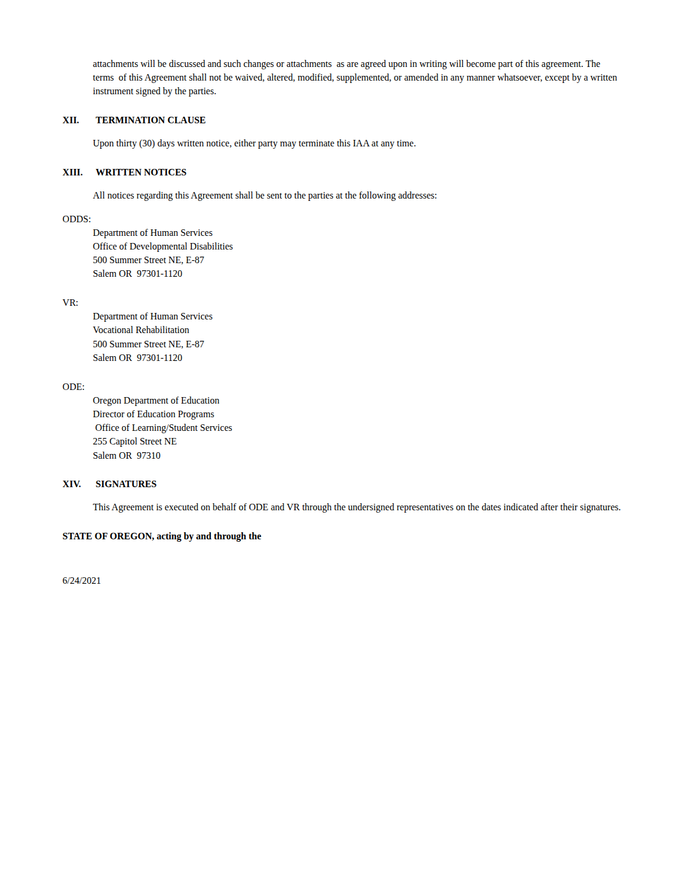attachments will be discussed and such changes or attachments as are agreed upon in writing will become part of this agreement. The terms of this Agreement shall not be waived, altered, modified, supplemented, or amended in any manner whatsoever, except by a written instrument signed by the parties.
XII. Termination Clause
Upon thirty (30) days written notice, either party may terminate this IAA at any time.
XIII. Written Notices
All notices regarding this Agreement shall be sent to the parties at the following addresses:
ODDS:
Department of Human Services
Office of Developmental Disabilities
500 Summer Street NE, E-87
Salem OR 97301-1120
VR:
Department of Human Services
Vocational Rehabilitation
500 Summer Street NE, E-87
Salem OR 97301-1120
ODE:
Oregon Department of Education
Director of Education Programs
Office of Learning/Student Services
255 Capitol Street NE
Salem OR 97310
XIV. Signatures
This Agreement is executed on behalf of ODE and VR through the undersigned representatives on the dates indicated after their signatures.
STATE OF OREGON, acting by and through the
6/24/2021